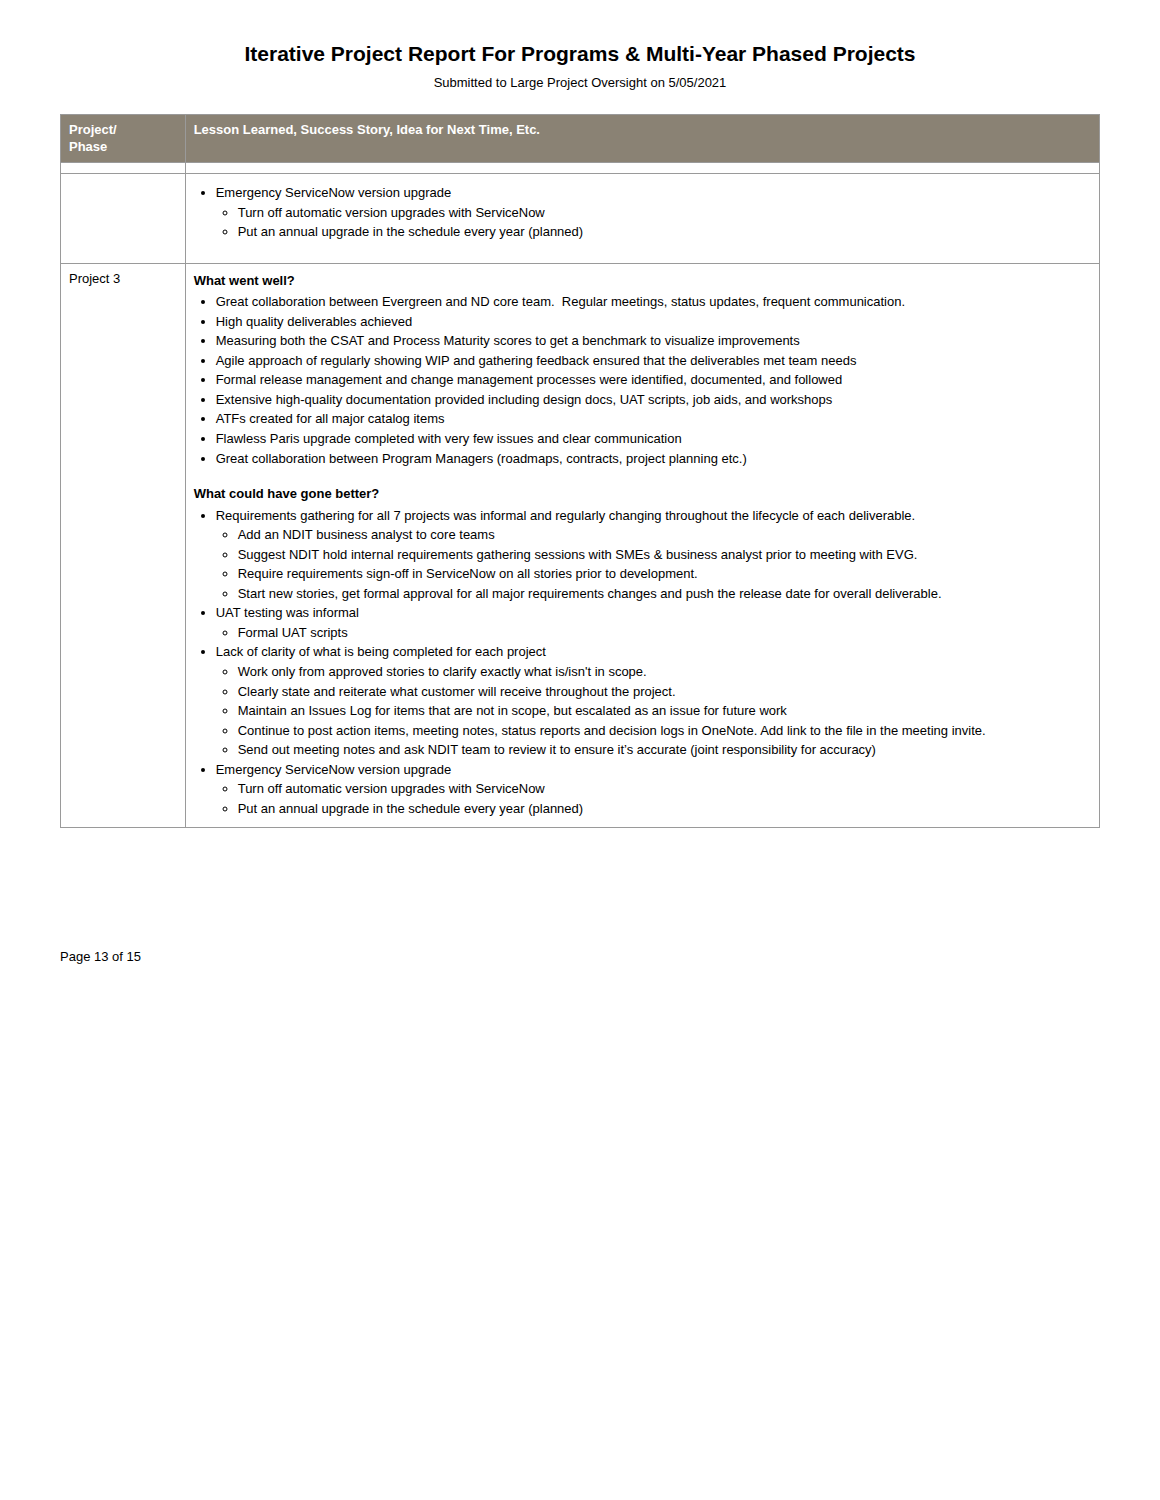Iterative Project Report For Programs & Multi-Year Phased Projects
Submitted to Large Project Oversight on 5/05/2021
| Project/ Phase | Lesson Learned, Success Story, Idea for Next Time, Etc. |
| --- | --- |
| | Emergency ServiceNow version upgrade Turn off automatic version upgrades with ServiceNow Put an annual upgrade in the schedule every year (planned) |
| Project 3 | What went well? Great collaboration between Evergreen and ND core team. Regular meetings, status updates, frequent communication. High quality deliverables achieved Measuring both the CSAT and Process Maturity scores to get a benchmark to visualize improvements Agile approach of regularly showing WIP and gathering feedback ensured that the deliverables met team needs Formal release management and change management processes were identified, documented, and followed Extensive high-quality documentation provided including design docs, UAT scripts, job aids, and workshops ATFs created for all major catalog items Flawless Paris upgrade completed with very few issues and clear communication Great collaboration between Program Managers (roadmaps, contracts, project planning etc.) What could have gone better? Requirements gathering for all 7 projects was informal and regularly changing throughout the lifecycle of each deliverable. Add an NDIT business analyst to core teams Suggest NDIT hold internal requirements gathering sessions with SMEs & business analyst prior to meeting with EVG. Require requirements sign-off in ServiceNow on all stories prior to development. Start new stories, get formal approval for all major requirements changes and push the release date for overall deliverable. UAT testing was informal Formal UAT scripts Lack of clarity of what is being completed for each project Work only from approved stories to clarify exactly what is/isn't in scope. Clearly state and reiterate what customer will receive throughout the project. Maintain an Issues Log for items that are not in scope, but escalated as an issue for future work Continue to post action items, meeting notes, status reports and decision logs in OneNote. Add link to the file in the meeting invite. Send out meeting notes and ask NDIT team to review it to ensure it’s accurate (joint responsibility for accuracy) Emergency ServiceNow version upgrade Turn off automatic version upgrades with ServiceNow Put an annual upgrade in the schedule every year (planned) |
Page 13 of 15